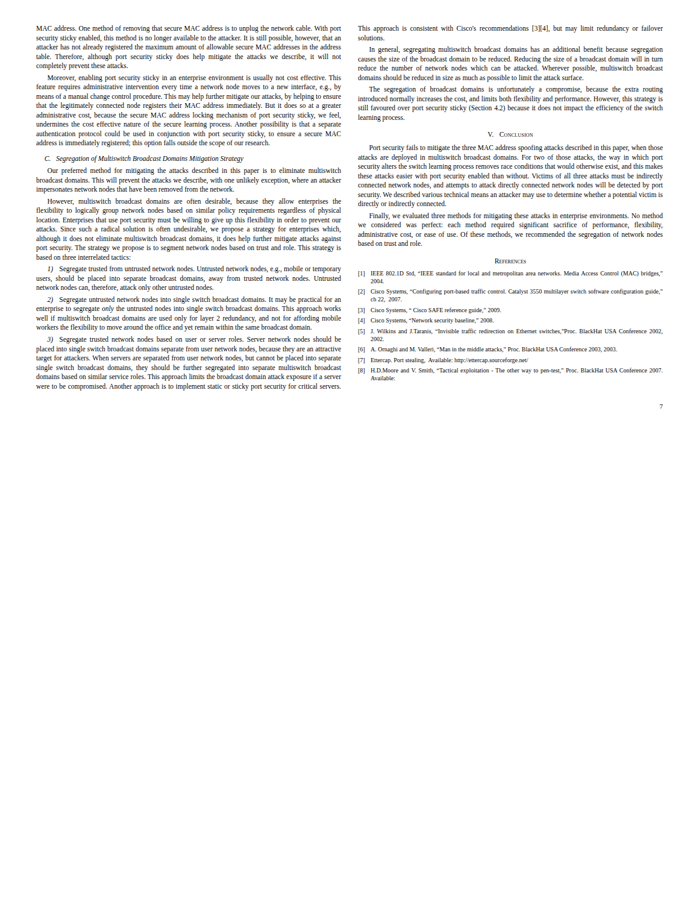MAC address. One method of removing that secure MAC address is to unplug the network cable. With port security sticky enabled, this method is no longer available to the attacker. It is still possible, however, that an attacker has not already registered the maximum amount of allowable secure MAC addresses in the address table. Therefore, although port security sticky does help mitigate the attacks we describe, it will not completely prevent these attacks.
Moreover, enabling port security sticky in an enterprise environment is usually not cost effective. This feature requires administrative intervention every time a network node moves to a new interface, e.g., by means of a manual change control procedure. This may help further mitigate our attacks, by helping to ensure that the legitimately connected node registers their MAC address immediately. But it does so at a greater administrative cost, because the secure MAC address locking mechanism of port security sticky, we feel, undermines the cost effective nature of the secure learning process. Another possibility is that a separate authentication protocol could be used in conjunction with port security sticky, to ensure a secure MAC address is immediately registered; this option falls outside the scope of our research.
C. Segregation of Multiswitch Broadcast Domains Mitigation Strategy
Our preferred method for mitigating the attacks described in this paper is to eliminate multiswitch broadcast domains. This will prevent the attacks we describe, with one unlikely exception, where an attacker impersonates network nodes that have been removed from the network.
However, multiswitch broadcast domains are often desirable, because they allow enterprises the flexibility to logically group network nodes based on similar policy requirements regardless of physical location. Enterprises that use port security must be willing to give up this flexibility in order to prevent our attacks. Since such a radical solution is often undesirable, we propose a strategy for enterprises which, although it does not eliminate multiswitch broadcast domains, it does help further mitigate attacks against port security. The strategy we propose is to segment network nodes based on trust and role. This strategy is based on three interrelated tactics:
1) Segregate trusted from untrusted network nodes. Untrusted network nodes, e.g., mobile or temporary users, should be placed into separate broadcast domains, away from trusted network nodes. Untrusted network nodes can, therefore, attack only other untrusted nodes.
2) Segregate untrusted network nodes into single switch broadcast domains. It may be practical for an enterprise to segregate only the untrusted nodes into single switch broadcast domains. This approach works well if multiswitch broadcast domains are used only for layer 2 redundancy, and not for affording mobile workers the flexibility to move around the office and yet remain within the same broadcast domain.
3) Segregate trusted network nodes based on user or server roles. Server network nodes should be placed into single switch broadcast domains separate from user network nodes, because they are an attractive target for attackers. When servers are separated from user network nodes, but cannot be placed into separate single switch broadcast domains, they should be further segregated into separate multiswitch broadcast domains based on similar service roles. This approach limits the broadcast domain attack exposure if a server were to be compromised. Another approach is to implement static or sticky port security for critical servers. This approach is consistent with Cisco's recommendations [3][4], but may limit redundancy or failover solutions.
In general, segregating multiswitch broadcast domains has an additional benefit because segregation causes the size of the broadcast domain to be reduced. Reducing the size of a broadcast domain will in turn reduce the number of network nodes which can be attacked. Wherever possible, multiswitch broadcast domains should be reduced in size as much as possible to limit the attack surface.
The segregation of broadcast domains is unfortunately a compromise, because the extra routing introduced normally increases the cost, and limits both flexibility and performance. However, this strategy is still favoured over port security sticky (Section 4.2) because it does not impact the efficiency of the switch learning process.
V. Conclusion
Port security fails to mitigate the three MAC address spoofing attacks described in this paper, when those attacks are deployed in multiswitch broadcast domains. For two of those attacks, the way in which port security alters the switch learning process removes race conditions that would otherwise exist, and this makes these attacks easier with port security enabled than without. Victims of all three attacks must be indirectly connected network nodes, and attempts to attack directly connected network nodes will be detected by port security. We described various technical means an attacker may use to determine whether a potential victim is directly or indirectly connected.
Finally, we evaluated three methods for mitigating these attacks in enterprise environments. No method we considered was perfect: each method required significant sacrifice of performance, flexibility, administrative cost, or ease of use. Of these methods, we recommended the segregation of network nodes based on trust and role.
References
IEEE 802.1D Std, “IEEE standard for local and metropolitan area networks. Media Access Control (MAC) bridges,” 2004.
Cisco Systems, “Configuring port-based traffic control. Catalyst 3550 multilayer switch software configuration guide,” ch 22, 2007.
Cisco Systems, “ Cisco SAFE reference guide,” 2009.
Cisco Systems, “Network security baseline,” 2008.
J. Wilkins and J.Taranis, “Invisible traffic redirection on Ethernet switches,”Proc. BlackHat USA Conference 2002, 2002.
A. Ornaghi and M. Valleri, “Man in the middle attacks,” Proc. BlackHat USA Conference 2003, 2003.
Ettercap. Port stealing, Available: http://ettercap.sourceforge.net/
H.D.Moore and V. Smith, “Tactical exploitation - The other way to pen-test,” Proc. BlackHat USA Conference 2007. Available:
7